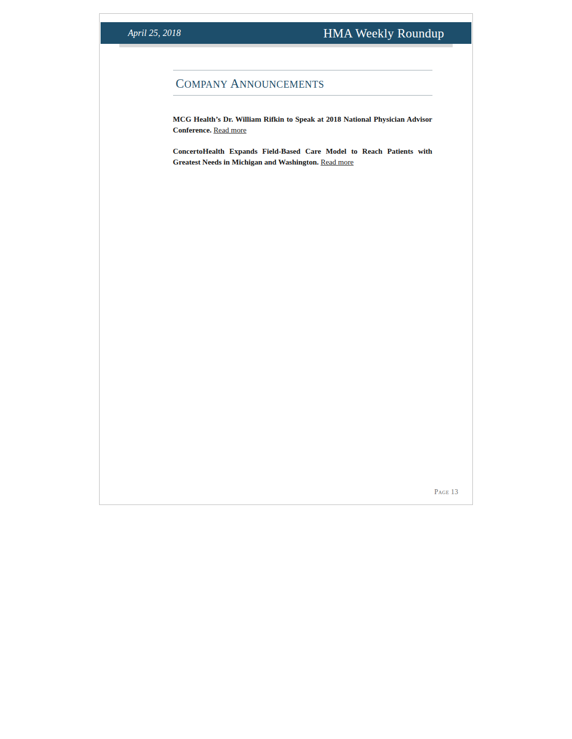April 25, 2018 HMA Weekly Roundup
COMPANY ANNOUNCEMENTS
MCG Health’s Dr. William Rifkin to Speak at 2018 National Physician Advisor Conference. Read more
ConcertoHealth Expands Field-Based Care Model to Reach Patients with Greatest Needs in Michigan and Washington. Read more
Page 13